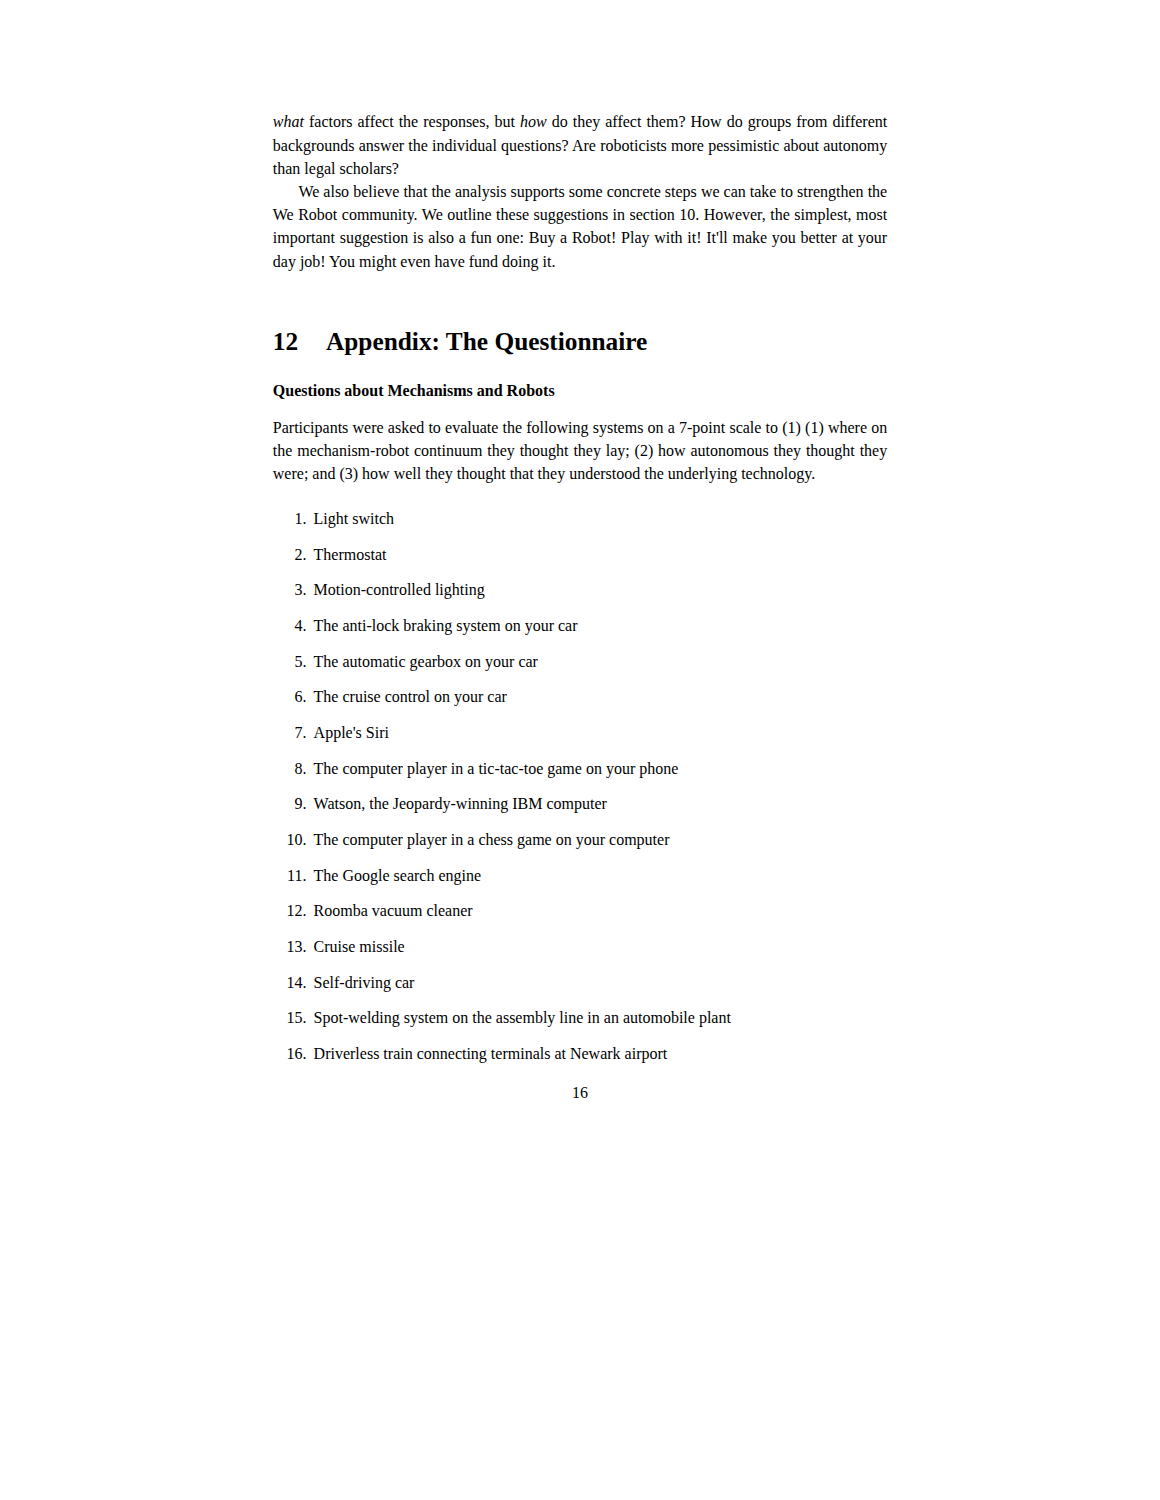what factors affect the responses, but how do they affect them? How do groups from different backgrounds answer the individual questions? Are roboticists more pessimistic about autonomy than legal scholars?
We also believe that the analysis supports some concrete steps we can take to strengthen the We Robot community. We outline these suggestions in section 10. However, the simplest, most important suggestion is also a fun one: Buy a Robot! Play with it! It'll make you better at your day job! You might even have fund doing it.
12 Appendix: The Questionnaire
Questions about Mechanisms and Robots
Participants were asked to evaluate the following systems on a 7-point scale to (1) (1) where on the mechanism-robot continuum they thought they lay; (2) how autonomous they thought they were; and (3) how well they thought that they understood the underlying technology.
Light switch
Thermostat
Motion-controlled lighting
The anti-lock braking system on your car
The automatic gearbox on your car
The cruise control on your car
Apple's Siri
The computer player in a tic-tac-toe game on your phone
Watson, the Jeopardy-winning IBM computer
The computer player in a chess game on your computer
The Google search engine
Roomba vacuum cleaner
Cruise missile
Self-driving car
Spot-welding system on the assembly line in an automobile plant
Driverless train connecting terminals at Newark airport
16